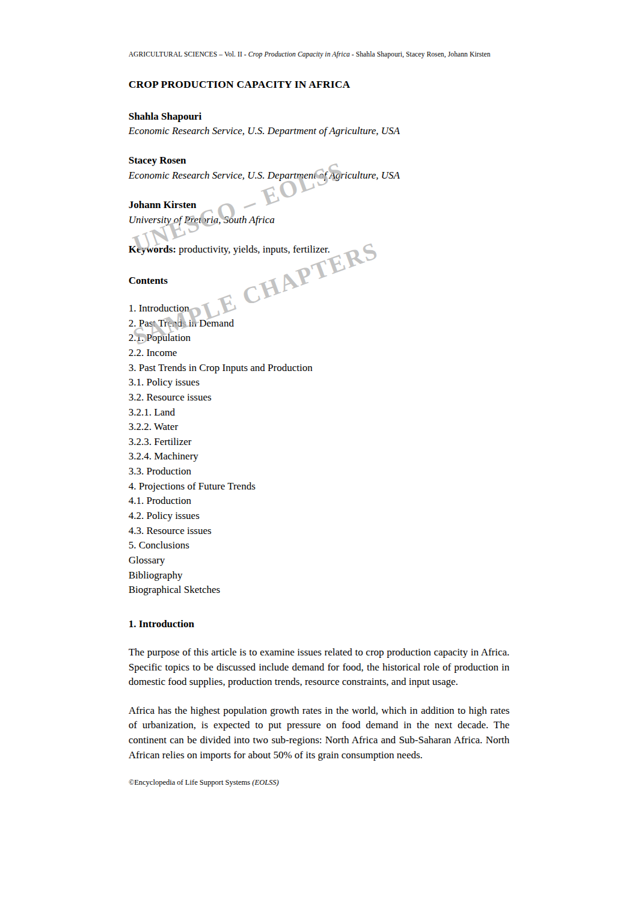AGRICULTURAL SCIENCES – Vol. II - Crop Production Capacity in Africa - Shahla Shapouri, Stacey Rosen, Johann Kirsten
CROP PRODUCTION CAPACITY IN AFRICA
Shahla Shapouri
Economic Research Service, U.S. Department of Agriculture, USA
Stacey Rosen
Economic Research Service, U.S. Department of Agriculture, USA
Johann Kirsten
University of Pretoria, South Africa
Keywords: productivity, yields, inputs, fertilizer.
Contents
1. Introduction
2. Past Trends in Demand
2.1. Population
2.2. Income
3. Past Trends in Crop Inputs and Production
3.1. Policy issues
3.2. Resource issues
3.2.1. Land
3.2.2. Water
3.2.3. Fertilizer
3.2.4. Machinery
3.3. Production
4. Projections of Future Trends
4.1. Production
4.2. Policy issues
4.3. Resource issues
5. Conclusions
Glossary
Bibliography
Biographical Sketches
1. Introduction
The purpose of this article is to examine issues related to crop production capacity in Africa. Specific topics to be discussed include demand for food, the historical role of production in domestic food supplies, production trends, resource constraints, and input usage.
Africa has the highest population growth rates in the world, which in addition to high rates of urbanization, is expected to put pressure on food demand in the next decade. The continent can be divided into two sub-regions: North Africa and Sub-Saharan Africa. North African relies on imports for about 50% of its grain consumption needs.
UNESCO – EOLSS
SAMPLE CHAPTERS
©Encyclopedia of Life Support Systems (EOLSS)